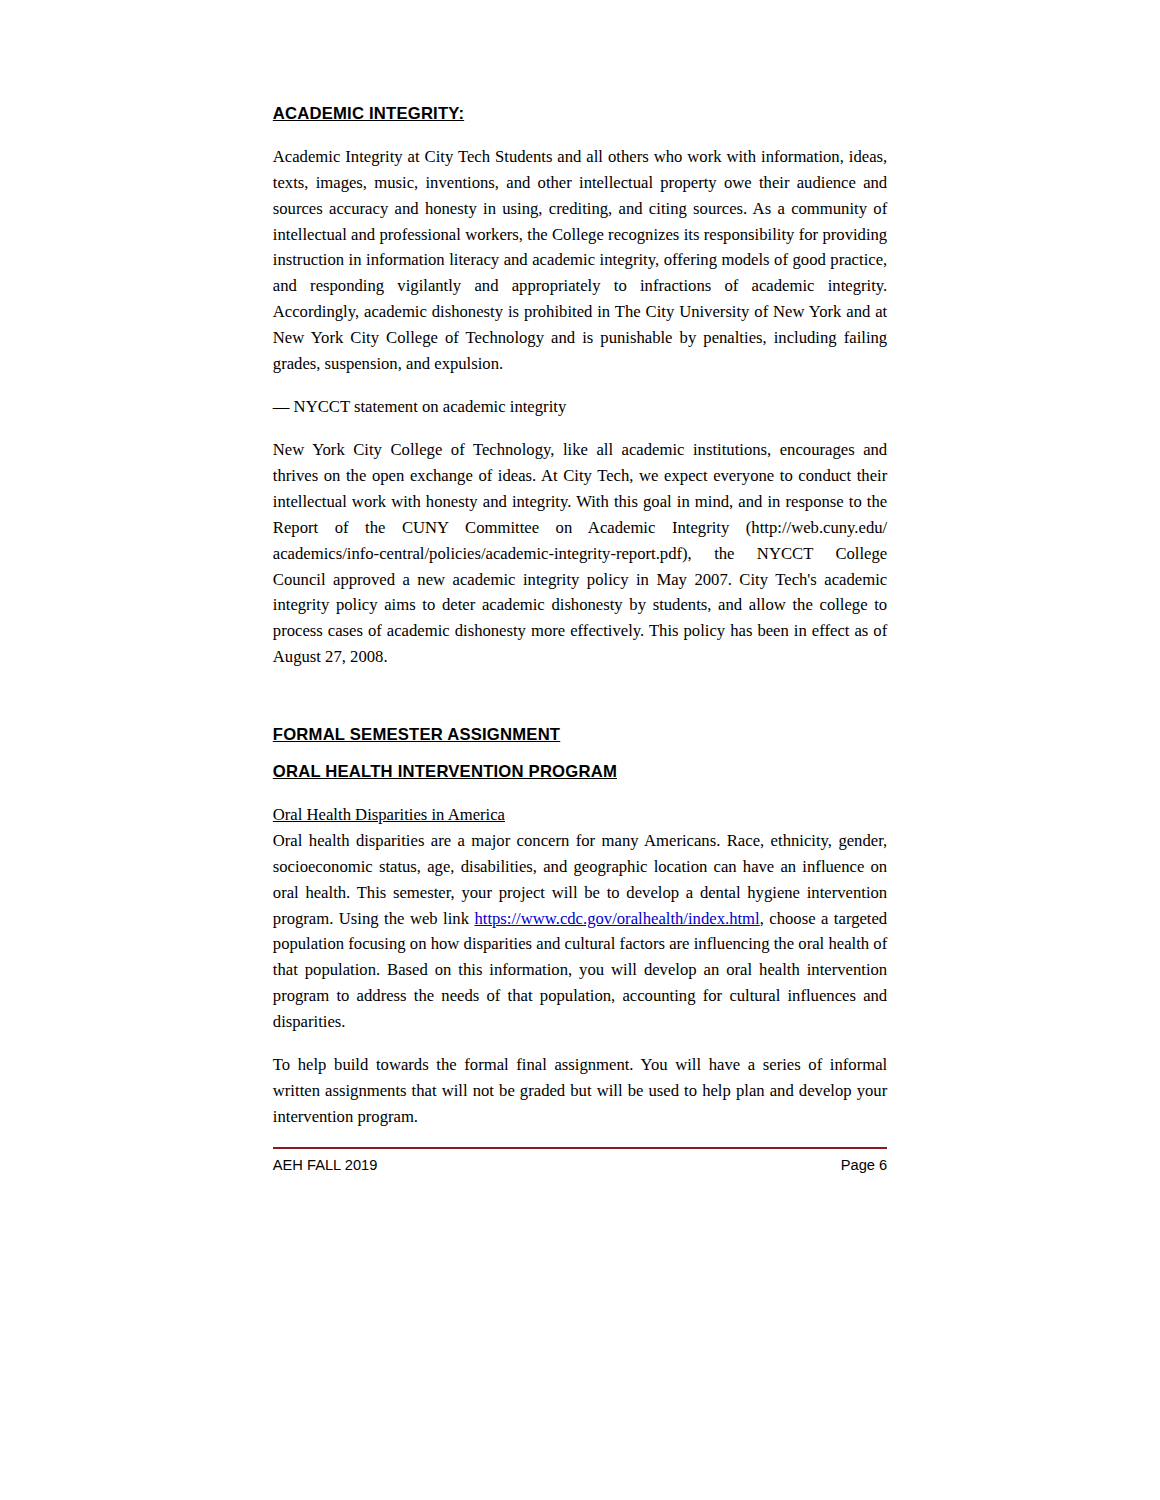ACADEMIC INTEGRITY:
Academic Integrity at City Tech Students and all others who work with information, ideas, texts, images, music, inventions, and other intellectual property owe their audience and sources accuracy and honesty in using, crediting, and citing sources. As a community of intellectual and professional workers, the College recognizes its responsibility for providing instruction in information literacy and academic integrity, offering models of good practice, and responding vigilantly and appropriately to infractions of academic integrity. Accordingly, academic dishonesty is prohibited in The City University of New York and at New York City College of Technology and is punishable by penalties, including failing grades, suspension, and expulsion.
— NYCCT statement on academic integrity
New York City College of Technology, like all academic institutions, encourages and thrives on the open exchange of ideas. At City Tech, we expect everyone to conduct their intellectual work with honesty and integrity. With this goal in mind, and in response to the Report of the CUNY Committee on Academic Integrity (http://web.cuny.edu/ academics/info-central/policies/academic-integrity-report.pdf), the NYCCT College Council approved a new academic integrity policy in May 2007. City Tech's academic integrity policy aims to deter academic dishonesty by students, and allow the college to process cases of academic dishonesty more effectively. This policy has been in effect as of August 27, 2008.
FORMAL SEMESTER ASSIGNMENT
ORAL HEALTH INTERVENTION PROGRAM
Oral Health Disparities in America
Oral health disparities are a major concern for many Americans. Race, ethnicity, gender, socioeconomic status, age, disabilities, and geographic location can have an influence on oral health. This semester, your project will be to develop a dental hygiene intervention program. Using the web link https://www.cdc.gov/oralhealth/index.html, choose a targeted population focusing on how disparities and cultural factors are influencing the oral health of that population. Based on this information, you will develop an oral health intervention program to address the needs of that population, accounting for cultural influences and disparities.
To help build towards the formal final assignment. You will have a series of informal written assignments that will not be graded but will be used to help plan and develop your intervention program.
AEH FALL 2019
Page 6